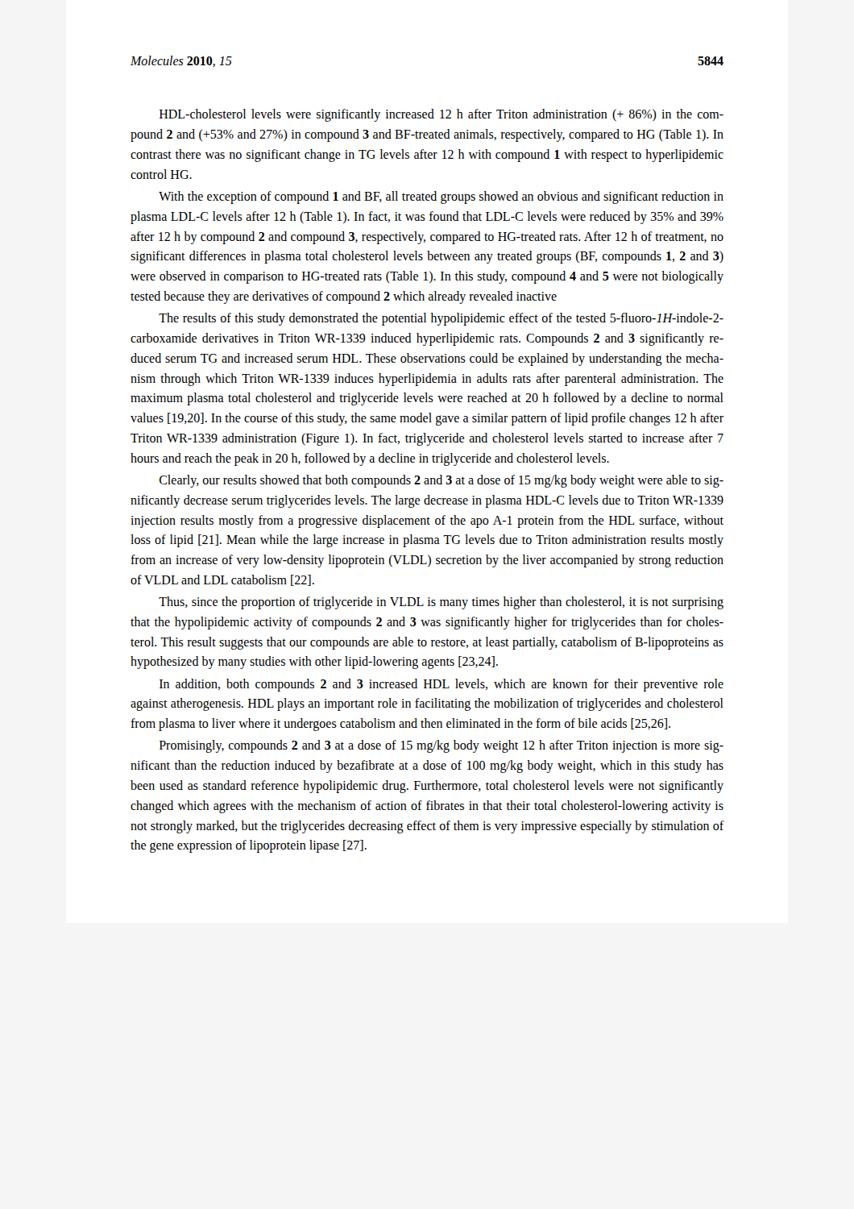Molecules 2010, 15 5844
HDL-cholesterol levels were significantly increased 12 h after Triton administration (+ 86%) in the compound 2 and (+53% and 27%) in compound 3 and BF-treated animals, respectively, compared to HG (Table 1). In contrast there was no significant change in TG levels after 12 h with compound 1 with respect to hyperlipidemic control HG.
With the exception of compound 1 and BF, all treated groups showed an obvious and significant reduction in plasma LDL-C levels after 12 h (Table 1). In fact, it was found that LDL-C levels were reduced by 35% and 39% after 12 h by compound 2 and compound 3, respectively, compared to HG-treated rats. After 12 h of treatment, no significant differences in plasma total cholesterol levels between any treated groups (BF, compounds 1, 2 and 3) were observed in comparison to HG-treated rats (Table 1). In this study, compound 4 and 5 were not biologically tested because they are derivatives of compound 2 which already revealed inactive
The results of this study demonstrated the potential hypolipidemic effect of the tested 5-fluoro-1H-indole-2-carboxamide derivatives in Triton WR-1339 induced hyperlipidemic rats. Compounds 2 and 3 significantly reduced serum TG and increased serum HDL. These observations could be explained by understanding the mechanism through which Triton WR-1339 induces hyperlipidemia in adults rats after parenteral administration. The maximum plasma total cholesterol and triglyceride levels were reached at 20 h followed by a decline to normal values [19,20]. In the course of this study, the same model gave a similar pattern of lipid profile changes 12 h after Triton WR-1339 administration (Figure 1). In fact, triglyceride and cholesterol levels started to increase after 7 hours and reach the peak in 20 h, followed by a decline in triglyceride and cholesterol levels.
Clearly, our results showed that both compounds 2 and 3 at a dose of 15 mg/kg body weight were able to significantly decrease serum triglycerides levels. The large decrease in plasma HDL-C levels due to Triton WR-1339 injection results mostly from a progressive displacement of the apo A-1 protein from the HDL surface, without loss of lipid [21]. Mean while the large increase in plasma TG levels due to Triton administration results mostly from an increase of very low-density lipoprotein (VLDL) secretion by the liver accompanied by strong reduction of VLDL and LDL catabolism [22].
Thus, since the proportion of triglyceride in VLDL is many times higher than cholesterol, it is not surprising that the hypolipidemic activity of compounds 2 and 3 was significantly higher for triglycerides than for cholesterol. This result suggests that our compounds are able to restore, at least partially, catabolism of B-lipoproteins as hypothesized by many studies with other lipid-lowering agents [23,24].
In addition, both compounds 2 and 3 increased HDL levels, which are known for their preventive role against atherogenesis. HDL plays an important role in facilitating the mobilization of triglycerides and cholesterol from plasma to liver where it undergoes catabolism and then eliminated in the form of bile acids [25,26].
Promisingly, compounds 2 and 3 at a dose of 15 mg/kg body weight 12 h after Triton injection is more significant than the reduction induced by bezafibrate at a dose of 100 mg/kg body weight, which in this study has been used as standard reference hypolipidemic drug. Furthermore, total cholesterol levels were not significantly changed which agrees with the mechanism of action of fibrates in that their total cholesterol-lowering activity is not strongly marked, but the triglycerides decreasing effect of them is very impressive especially by stimulation of the gene expression of lipoprotein lipase [27].